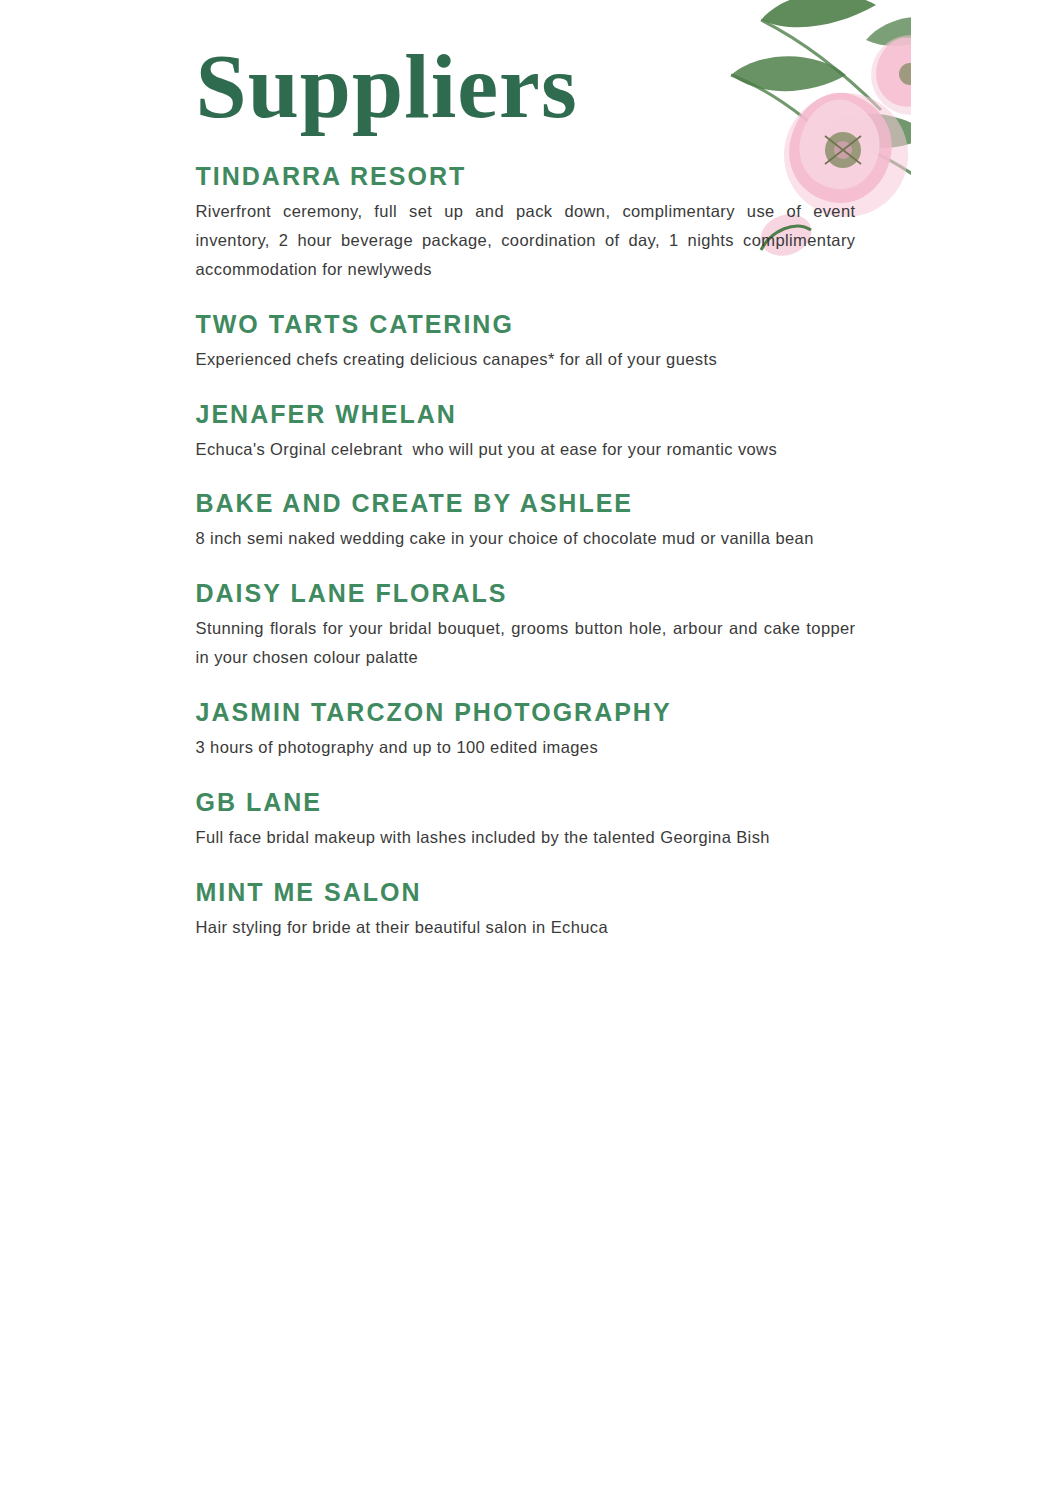Suppliers
Tindarra Resort
Riverfront ceremony, full set up and pack down, complimentary use of event inventory, 2 hour beverage package, coordination of day, 1 nights complimentary accommodation for newlyweds
Two Tarts Catering
Experienced chefs creating delicious canapes* for all of your guests
Jenafer Whelan
Echuca's Orginal celebrant who will put you at ease for your romantic vows
Bake and Create by Ashlee
8 inch semi naked wedding cake in your choice of chocolate mud or vanilla bean
Daisy Lane Florals
Stunning florals for your bridal bouquet, grooms button hole, arbour and cake topper in your chosen colour palatte
Jasmin Tarczon Photography
3 hours of photography and up to 100 edited images
GB Lane
Full face bridal makeup with lashes included by the talented Georgina Bish
Mint Me Salon
Hair styling for bride at their beautiful salon in Echuca